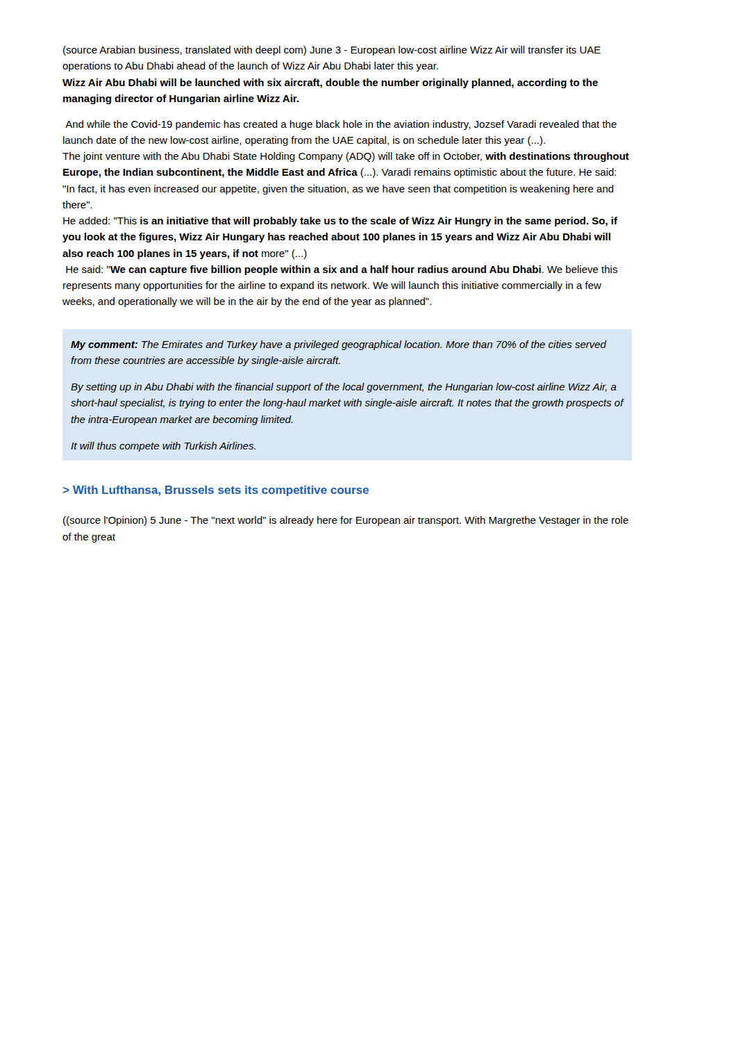(source Arabian business, translated with deepl com) June 3 - European low-cost airline Wizz Air will transfer its UAE operations to Abu Dhabi ahead of the launch of Wizz Air Abu Dhabi later this year.
Wizz Air Abu Dhabi will be launched with six aircraft, double the number originally planned, according to the managing director of Hungarian airline Wizz Air.
And while the Covid-19 pandemic has created a huge black hole in the aviation industry, Jozsef Varadi revealed that the launch date of the new low-cost airline, operating from the UAE capital, is on schedule later this year (...).
The joint venture with the Abu Dhabi State Holding Company (ADQ) will take off in October, with destinations throughout Europe, the Indian subcontinent, the Middle East and Africa (...). Varadi remains optimistic about the future. He said: "In fact, it has even increased our appetite, given the situation, as we have seen that competition is weakening here and there".
He added: "This is an initiative that will probably take us to the scale of Wizz Air Hungry in the same period. So, if you look at the figures, Wizz Air Hungary has reached about 100 planes in 15 years and Wizz Air Abu Dhabi will also reach 100 planes in 15 years, if not more" (...)
He said: "We can capture five billion people within a six and a half hour radius around Abu Dhabi. We believe this represents many opportunities for the airline to expand its network. We will launch this initiative commercially in a few weeks, and operationally we will be in the air by the end of the year as planned".
My comment: The Emirates and Turkey have a privileged geographical location. More than 70% of the cities served from these countries are accessible by single-aisle aircraft.
By setting up in Abu Dhabi with the financial support of the local government, the Hungarian low-cost airline Wizz Air, a short-haul specialist, is trying to enter the long-haul market with single-aisle aircraft. It notes that the growth prospects of the intra-European market are becoming limited.
It will thus compete with Turkish Airlines.
> With Lufthansa, Brussels sets its competitive course
((source l'Opinion) 5 June - The "next world" is already here for European air transport. With Margrethe Vestager in the role of the great